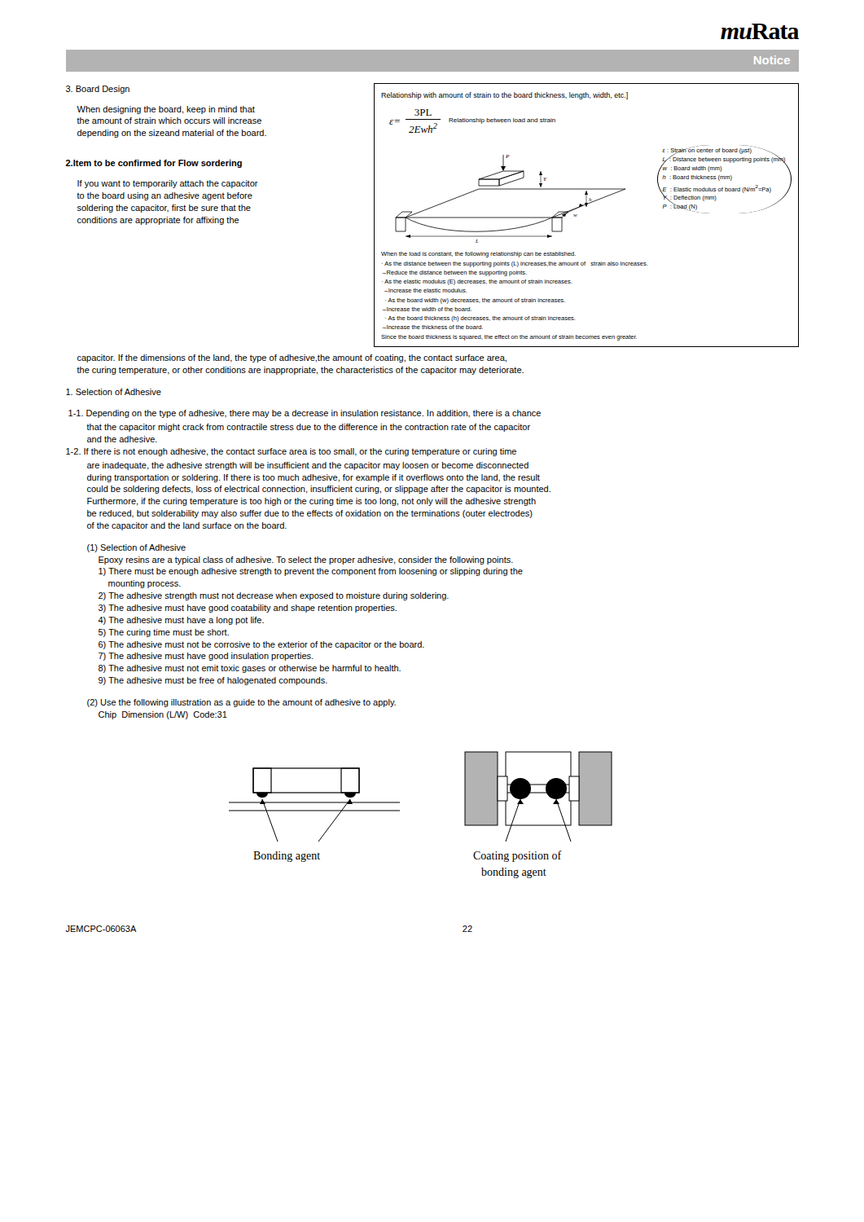mu Rata
Notice
3. Board Design
When designing the board, keep in mind that
the amount of strain which occurs will increase
depending on the sizeand material of the board.
2.Item to be confirmed for Flow sordering
If you want to temporarily attach the capacitor
to the board using an adhesive agent before
soldering the capacitor, first be sure that the
conditions are appropriate for affixing the
Relationship with amount of strain to the board thickness, length, width, etc.]
ε= 3PL 2Ewh2 Relationship between load and strain
P Y h w L
ε : Strain on center of board (µst)
L : Distance between supporting points (mm)
w : Board width (mm)
h : Board thickness (mm)
E : Elastic modulus of board (N/m2=Pa)
Y : Deflection (mm)
P : Load (N)
When the load is constant, the following relationship can be established.
· As the distance between the supporting points (L) increases,the amount of strain also increases.
→Reduce the distance between the supporting points.
· As the elastic modulus (E) decreases, the amount of strain increases.
→Increase the elastic modulus.
· As the board width (w) decreases, the amount of strain increases.
→Increase the width of the board.
· As the board thickness (h) decreases, the amount of strain increases.
→Increase the thickness of the board.
Since the board thickness is squared, the effect on the amount of strain becomes even greater.
capacitor. If the dimensions of the land, the type of adhesive,the amount of coating, the contact surface area,
the curing temperature, or other conditions are inappropriate, the characteristics of the capacitor may deteriorate.
1. Selection of Adhesive
1-1. Depending on the type of adhesive, there may be a decrease in insulation resistance. In addition, there is a chance
that the capacitor might crack from contractile stress due to the difference in the contraction rate of the capacitor
and the adhesive.
1-2. If there is not enough adhesive, the contact surface area is too small, or the curing temperature or curing time
are inadequate, the adhesive strength will be insufficient and the capacitor may loosen or become disconnected
during transportation or soldering. If there is too much adhesive, for example if it overflows onto the land, the result
could be soldering defects, loss of electrical connection, insufficient curing, or slippage after the capacitor is mounted.
Furthermore, if the curing temperature is too high or the curing time is too long, not only will the adhesive strength
be reduced, but solderability may also suffer due to the effects of oxidation on the terminations (outer electrodes)
of the capacitor and the land surface on the board.
(1) Selection of Adhesive
Epoxy resins are a typical class of adhesive. To select the proper adhesive, consider the following points.
1) There must be enough adhesive strength to prevent the component from loosening or slipping during the
mounting process.
2) The adhesive strength must not decrease when exposed to moisture during soldering.
3) The adhesive must have good coatability and shape retention properties.
4) The adhesive must have a long pot life.
5) The curing time must be short.
6) The adhesive must not be corrosive to the exterior of the capacitor or the board.
7) The adhesive must have good insulation properties.
8) The adhesive must not emit toxic gases or otherwise be harmful to health.
9) The adhesive must be free of halogenated compounds.
(2) Use the following illustration as a guide to the amount of adhesive to apply.
Chip Dimension (L/W) Code:31
Bonding agent
Coating position of bonding agent
JEMCPC-06063A
22